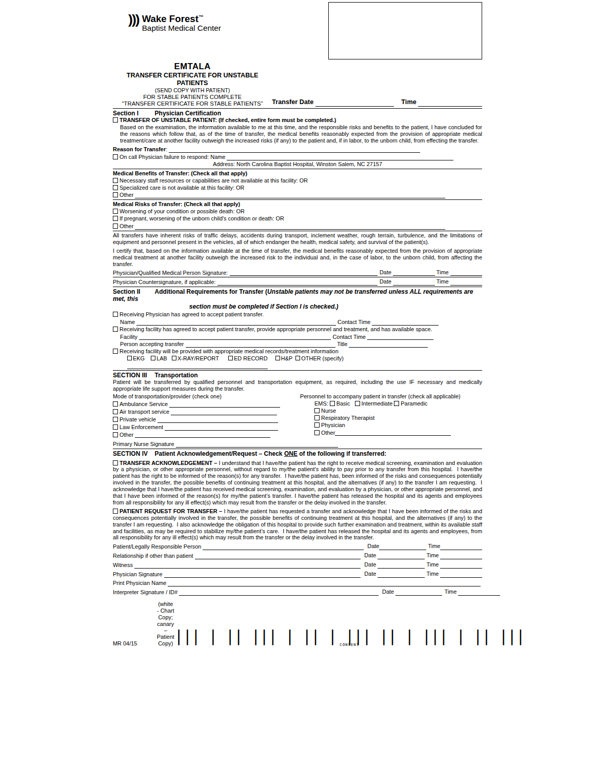)))
Wake Forest™
Baptist Medical Center
EMTALA
TRANSFER CERTIFICATE FOR UNSTABLE PATIENTS
(SEND COPY WITH PATIENT)
FOR STABLE PATIENTS COMPLETE
“TRANSFER CERTIFICATE FOR STABLE PATIENTS”
Transfer Date Time
Section IPhysician Certification
TRANSFER OF UNSTABLE PATIENT: (If checked, entire form must be completed.)
Based on the examination, the information available to me at this time, and the responsible risks and benefits to the patient, I have concluded for the reasons which follow that, as of the time of transfer, the medical benefits reasonably expected from the provision of appropriate medical treatment/care at another facility outweigh the increased risks (if any) to the patient and, if in labor, to the unborn child, from effecting the transfer.
Reason for Transfer:
On call Physician failure to respond: Name
Address: North Carolina Baptist Hospital, Winston Salem, NC 27157
Medical Benefits of Transfer: (Check all that apply)
Necessary staff resources or capabilities are not available at this facility: OR
Specialized care is not available at this facility: OR
Other
Medical Risks of Transfer: (Check all that apply)
Worsening of your condition or possible death: OR
If pregnant, worsening of the unborn child's condition or death: OR
Other
All transfers have inherent risks of traffic delays, accidents during transport, inclement weather, rough terrain, turbulence, and the limitations of equipment and personnel present in the vehicles, all of which endanger the health, medical safety, and survival of the patient(s).
I certify that, based on the information available at the time of transfer, the medical benefits reasonably expected from the provision of appropriate medical treatment at another facility outweigh the increased risk to the individual and, in the case of labor, to the unborn child, from affecting the transfer.
Physician/Qualified Medical Person Signature: Date Time
Physician Countersignature, if applicable: Date Time
Section IIAdditional Requirements for Transfer (Unstable patients may not be transferred unless ALL requirements are met, this
section must be completed if Section I is checked.)
Receiving Physician has agreed to accept patient transfer.
Name Contact Time
Receiving facility has agreed to accept patient transfer, provide appropriate personnel and treatment, and has available space.
Facility Contact Time
Person accepting transfer Title
Receiving facility will be provided with appropriate medical records/treatment information
EKG LAB X-RAY/REPORT ED RECORD H&P OTHER (specify)
SECTION IIITransportation
Patient will be transferred by qualified personnel and transportation equipment, as required, including the use IF necessary and medically appropriate life support measures during the transfer.
Mode of transportation/provider (check one)
Ambulance Service
Air transport service
Private vehicle
Law Enforcement
Other
Personnel to accompany patient in transfer (check all applicable)
EMS: Basic Intermediate Paramedic
Nurse
Respiratory Therapist
Physician
Other
Primary Nurse Signature
SECTION IVPatient Acknowledgement/Request – Check ONE of the following if transferred:
TRANSFER ACKNOWLEDGEMENT – I understand that I have/the patient has the right to receive medical screening, examination and evaluation by a physician, or other appropriate personnel, without regard to my/the patient’s ability to pay prior to any transfer from this hospital. I have/the patient has the right to be informed of the reason(s) for any transfer. I have/the patient has, been informed of the risks and consequences potentially involved in the transfer, the possible benefits of continuing treatment at this hospital, and the alternatives (if any) to the transfer I am requesting. I acknowledge that I have/the patient has received medical screening, examination, and evaluation by a physician, or other appropriate personnel, and that I have been informed of the reason(s) for my/the patient’s transfer. I have/the patient has released the hospital and its agents and employees from all responsibility for any ill effect(s) which may result from the transfer or the delay involved in the transfer.
PATIENT REQUEST FOR TRANSFER – I have/the patient has requested a transfer and acknowledge that I have been informed of the risks and consequences potentially involved in the transfer, the possible benefits of continuing treatment at this hospital, and the alternatives (if any) to the transfer I am requesting. I also acknowledge the obligation of this hospital to provide such further examination and treatment, within its available staff and facilities, as may be required to stabilize my/the patient’s care. I have/the patient has released the hospital and its agents and employees, from all responsibility for any ill effect(s) which may result from the transfer or the delay involved in the transfer.
Patient/Legally Responsible Person Date Time
Relationship if other than patient Date Time
Witness Date Time
Physician Signature Date Time
Print Physician Name
Interpreter Signature / ID# Date Time
MR 04/15
(white - Chart Copy; canary – Patient Copy)
||| | || ||| | || | ||| || | ||| | || |||
CONSENT